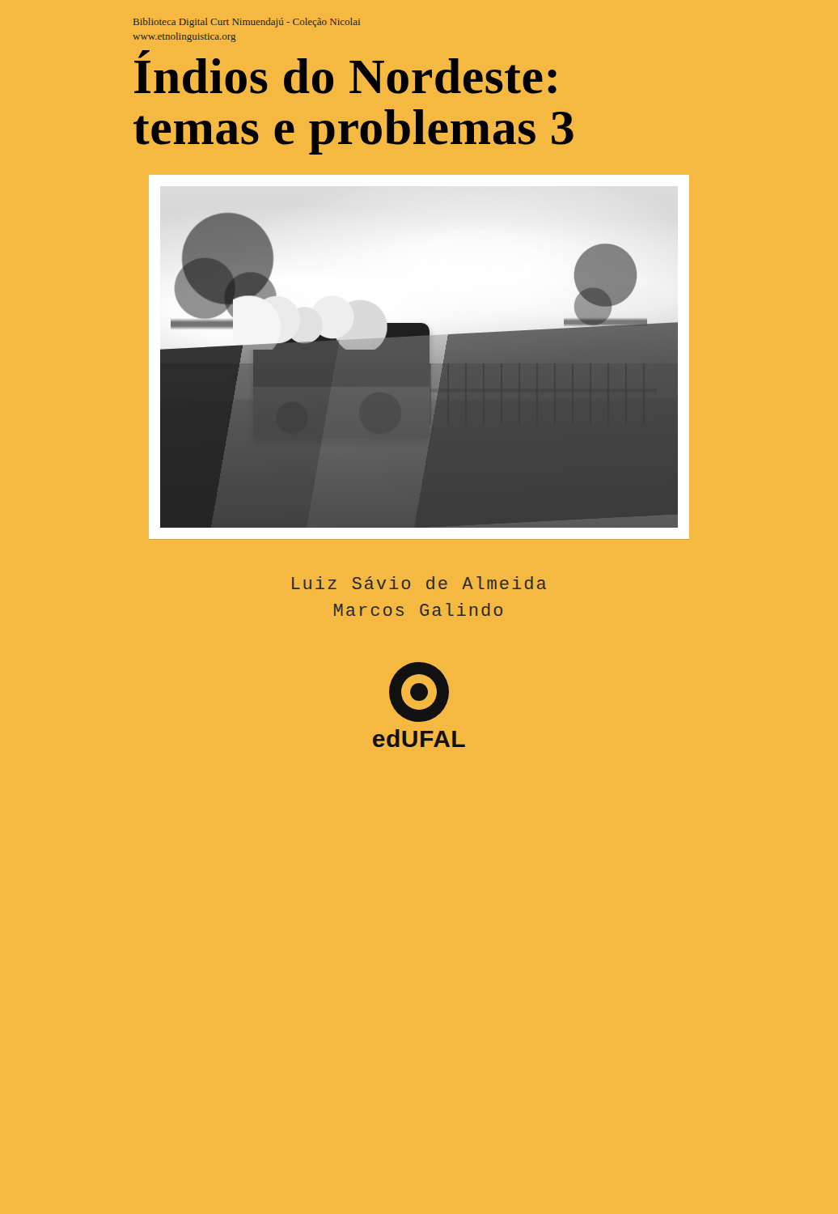Biblioteca Digital Curt Nimuendajú - Coleção Nicolai
www.etnolinguistica.org
Índios do Nordeste: temas e problemas 3
Luiz Sávio de Almeida Marcos Galindo
ed UFAL